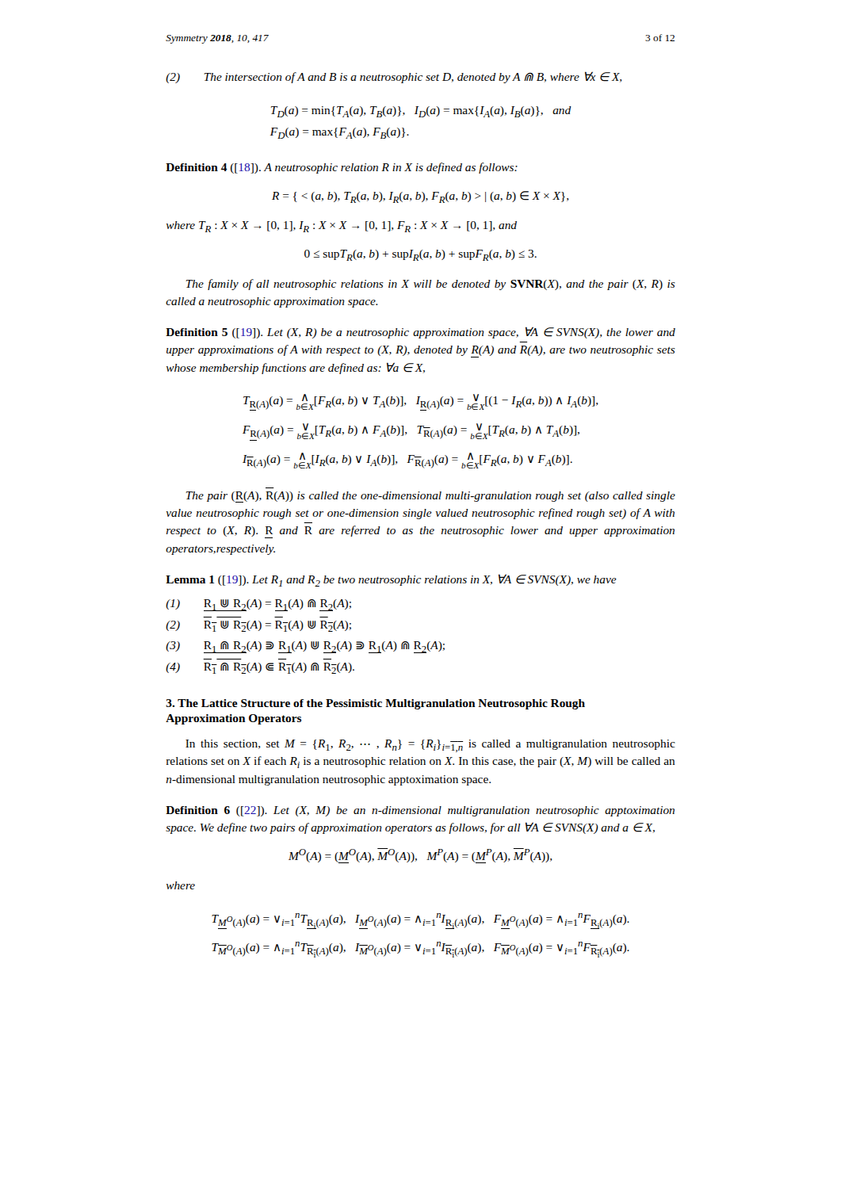Symmetry 2018, 10, 417
3 of 12
(2)
The intersection of A and B is a neutrosophic set D, denoted by A ⋒ B, where ∀x ∈ X,
TD(a) = min{TA(a), TB(a)}, ID(a) = max{IA(a), IB(a)}, and
FD(a) = max{FA(a), FB(a)}.
Definition 4 ([18]). A neutrosophic relation R in X is defined as follows:
R = { < (a, b), TR(a, b), IR(a, b), FR(a, b) > | (a, b) ∈ X × X},
where TR : X × X → [0, 1], IR : X × X → [0, 1], FR : X × X → [0, 1], and
0 ≤ sup TR(a, b) + sup IR(a, b) + sup FR(a, b) ≤ 3.
The family of all neutrosophic relations in X will be denoted by SVNR(X), and the pair (X, R) is called a neutrosophic approximation space.
Definition 5 ([19]). Let (X, R) be a neutrosophic approximation space, ∀A ∈ SVNS(X), the lower and upper approximations of A with respect to (X, R), denoted by R(A) and R(A), are two neutrosophic sets whose membership functions are defined as: ∀a ∈ X,
TR(A)(a) = ∧b∈X[FR(a, b) ∨ TA(b)], IR(A)(a) = ∨b∈X[(1 − IR(a, b)) ∧ IA(b)],
FR(A)(a) = ∨b∈X[TR(a, b) ∧ FA(b)], TR(A)(a) = ∨b∈X[TR(a, b) ∧ TA(b)],
IR(A)(a) = ∧b∈X[IR(a, b) ∨ IA(b)], FR(A)(a) = ∧b∈X[FR(a, b) ∨ FA(b)].
The pair (R(A), R(A)) is called the one-dimensional multi-granulation rough set (also called single value neutrosophic rough set or one-dimension single valued neutrosophic refined rough set) of A with respect to (X, R). R and R are referred to as the neutrosophic lower and upper approximation operators,respectively.
Lemma 1 ([19]). Let R1 and R2 be two neutrosophic relations in X, ∀A ∈ SVNS(X), we have
(1) R1 ⋓ R2(A) = R1(A) ⋒ R2(A);
(2) R1 ⋓ R2(A) = R1(A) ⋓ R2(A);
(3) R1 ⋒ R2(A) ⋑ R1(A) ⋓ R2(A) ⋑ R1(A) ⋒ R2(A);
(4) R1 ⋒ R2(A) ⋐ R1(A) ⋒ R2(A).
3. The Lattice Structure of the Pessimistic Multigranulation Neutrosophic Rough
Approximation Operators
In this section, set M = {R1, R2, ⋯ , Rn} = {Ri}i=1,n is called a multigranulation neutrosophic relations set on X if each Ri is a neutrosophic relation on X. In this case, the pair (X, M) will be called an n-dimensional multigranulation neutrosophic apptoximation space.
Definition 6 ([22]). Let (X, M) be an n-dimensional multigranulation neutrosophic apptoximation space. We define two pairs of approximation operators as follows, for all ∀A ∈ SVNS(X) and a ∈ X,
MO(A) = (MO(A), MO(A)), MP(A) = (MP(A), MP(A)),
where
TMO(A)(a) = ∨i=1nTRi(A)(a), IMO(A)(a) = ∧i=1nIRi(A)(a), FMO(A)(a) = ∧i=1nFRi(A)(a).
TMO(A)(a) = ∧i=1nTRi(A)(a), IMO(A)(a) = ∨i=1nIRi(A)(a), FMO(A)(a) = ∨i=1nFRi(A)(a).